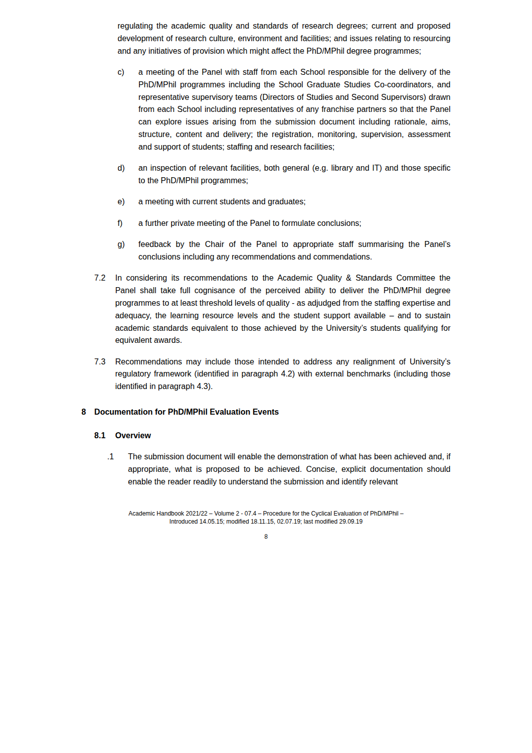regulating the academic quality and standards of research degrees; current and proposed development of research culture, environment and facilities; and issues relating to resourcing and any initiatives of provision which might affect the PhD/MPhil degree programmes;
c) a meeting of the Panel with staff from each School responsible for the delivery of the PhD/MPhil programmes including the School Graduate Studies Co-coordinators, and representative supervisory teams (Directors of Studies and Second Supervisors) drawn from each School including representatives of any franchise partners so that the Panel can explore issues arising from the submission document including rationale, aims, structure, content and delivery; the registration, monitoring, supervision, assessment and support of students; staffing and research facilities;
d) an inspection of relevant facilities, both general (e.g. library and IT) and those specific to the PhD/MPhil programmes;
e) a meeting with current students and graduates;
f) a further private meeting of the Panel to formulate conclusions;
g) feedback by the Chair of the Panel to appropriate staff summarising the Panel’s conclusions including any recommendations and commendations.
7.2 In considering its recommendations to the Academic Quality & Standards Committee the Panel shall take full cognisance of the perceived ability to deliver the PhD/MPhil degree programmes to at least threshold levels of quality - as adjudged from the staffing expertise and adequacy, the learning resource levels and the student support available – and to sustain academic standards equivalent to those achieved by the University’s students qualifying for equivalent awards.
7.3 Recommendations may include those intended to address any realignment of University’s regulatory framework (identified in paragraph 4.2) with external benchmarks (including those identified in paragraph 4.3).
8 Documentation for PhD/MPhil Evaluation Events
8.1 Overview
.1 The submission document will enable the demonstration of what has been achieved and, if appropriate, what is proposed to be achieved. Concise, explicit documentation should enable the reader readily to understand the submission and identify relevant
Academic Handbook 2021/22 – Volume 2 - 07.4 – Procedure for the Cyclical Evaluation of PhD/MPhil –
Introduced 14.05.15; modified 18.11.15, 02.07.19; last modified 29.09.19
8